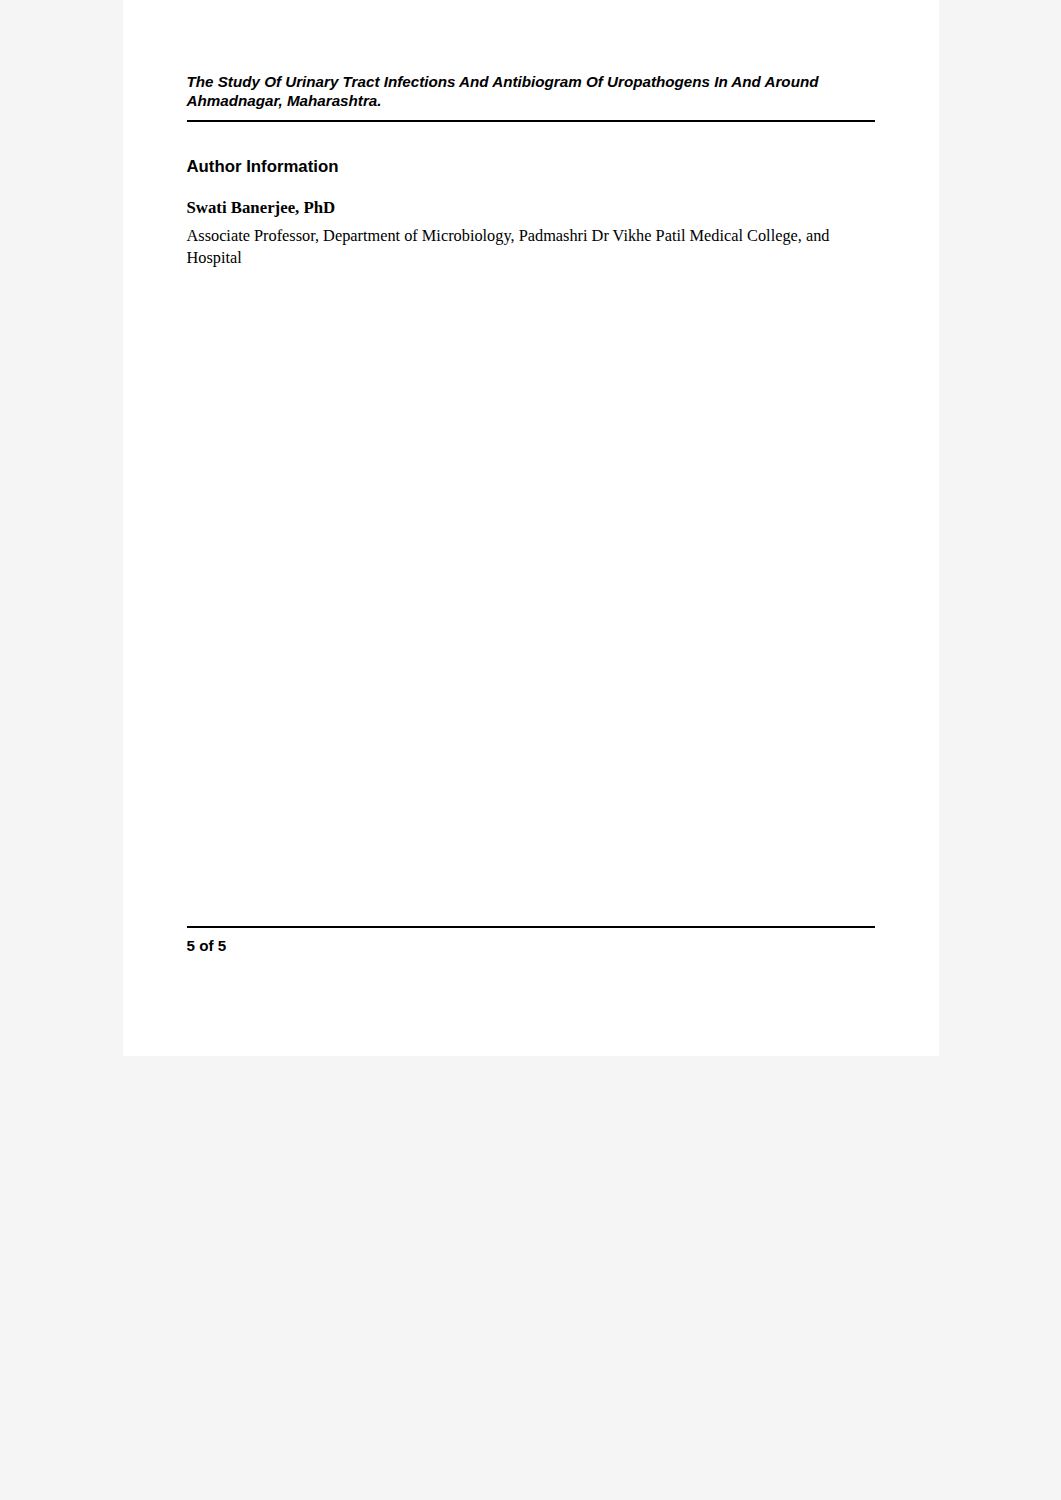The Study Of Urinary Tract Infections And Antibiogram Of Uropathogens In And Around Ahmadnagar, Maharashtra.
Author Information
Swati Banerjee, PhD
Associate Professor, Department of Microbiology, Padmashri Dr Vikhe Patil Medical College, and Hospital
5 of 5